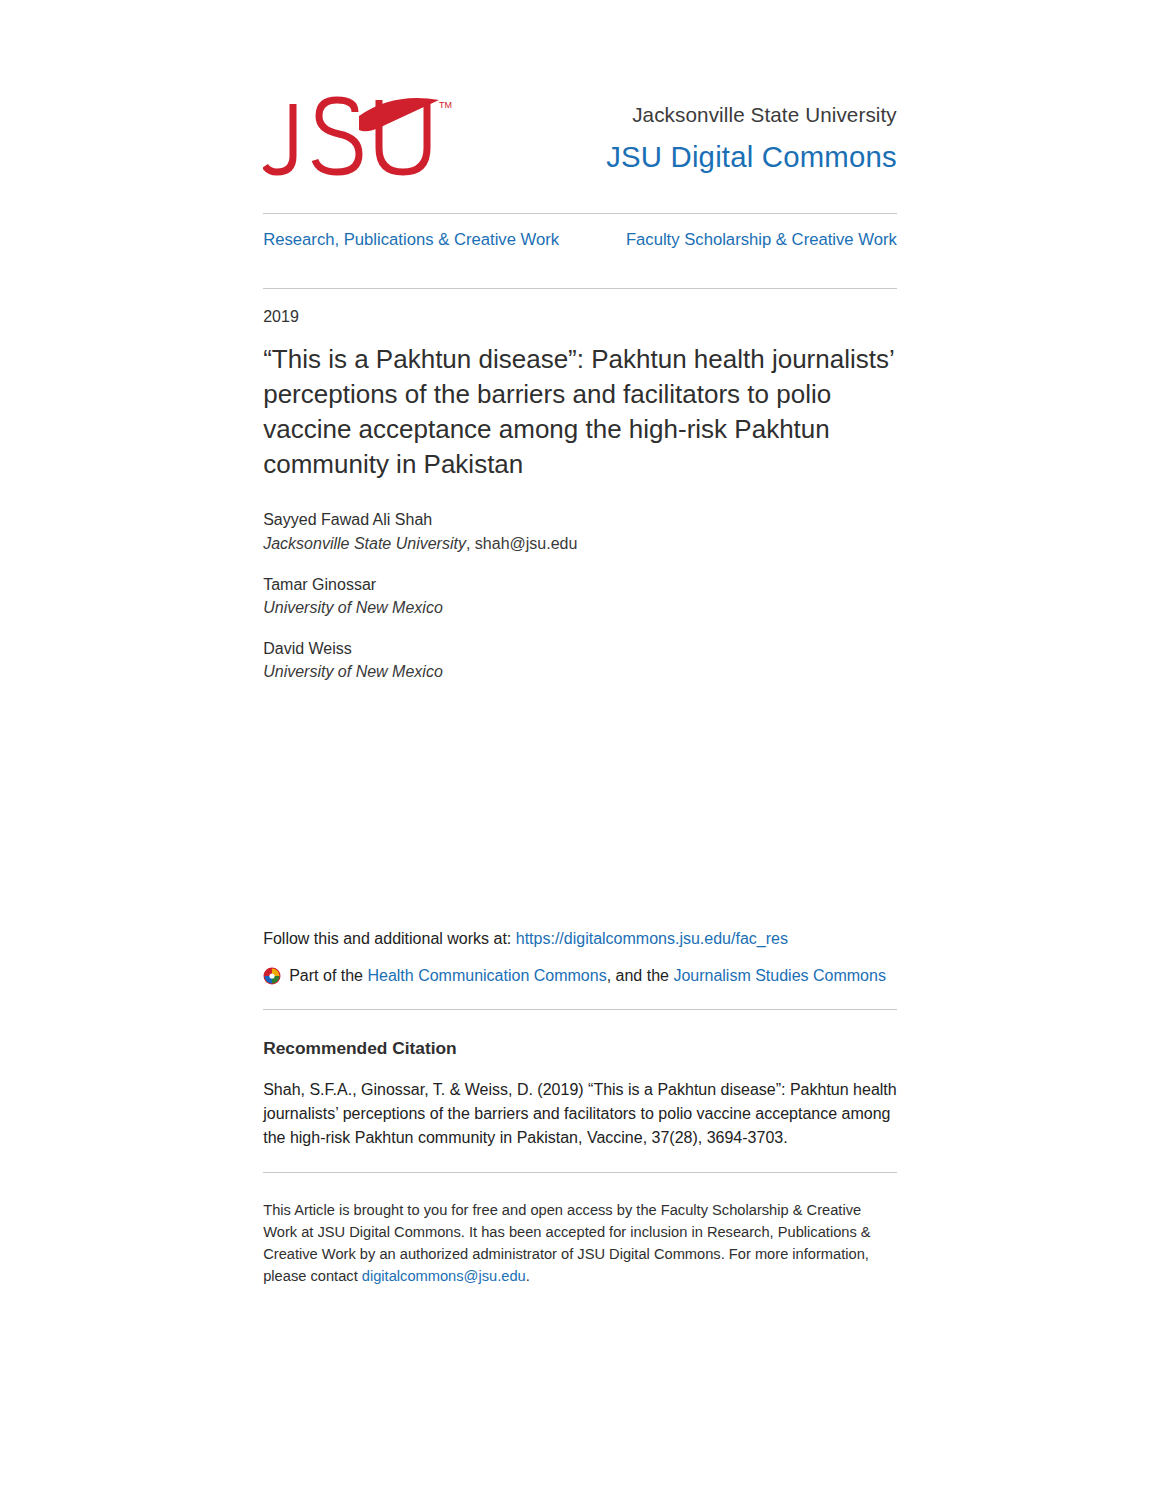TM
Jacksonville State University
JSU Digital Commons
Research, Publications & Creative Work
Faculty Scholarship & Creative Work
2019
“This is a Pakhtun disease”: Pakhtun health journalists’ perceptions of the barriers and facilitators to polio vaccine acceptance among the high-risk Pakhtun community in Pakistan
Sayyed Fawad Ali Shah
Jacksonville State University, shah@jsu.edu
Tamar Ginossar
University of New Mexico
David Weiss
University of New Mexico
Follow this and additional works at: https://digitalcommons.jsu.edu/fac_res
Part of the Health Communication Commons, and the Journalism Studies Commons
Recommended Citation
Shah, S.F.A., Ginossar, T. & Weiss, D. (2019) “This is a Pakhtun disease”: Pakhtun health journalists’ perceptions of the barriers and facilitators to polio vaccine acceptance among the high-risk Pakhtun community in Pakistan, Vaccine, 37(28), 3694-3703.
This Article is brought to you for free and open access by the Faculty Scholarship & Creative Work at JSU Digital Commons. It has been accepted for inclusion in Research, Publications & Creative Work by an authorized administrator of JSU Digital Commons. For more information, please contact digitalcommons@jsu.edu.